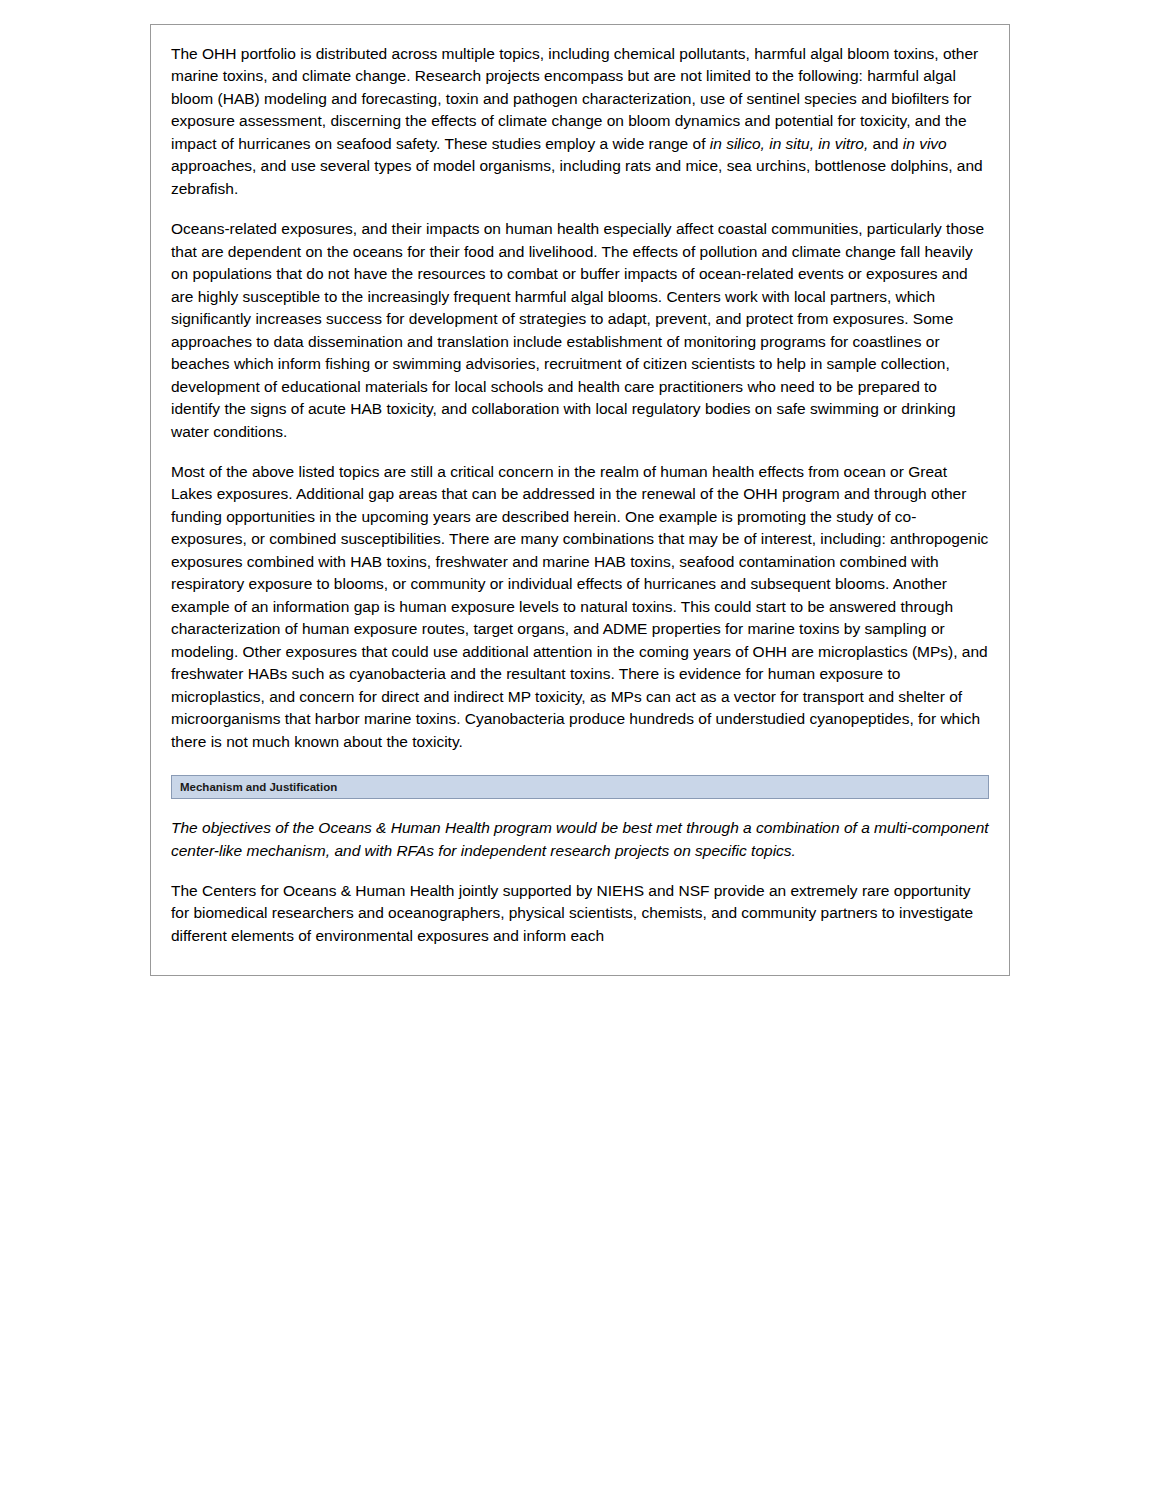The OHH portfolio is distributed across multiple topics, including chemical pollutants, harmful algal bloom toxins, other marine toxins, and climate change. Research projects encompass but are not limited to the following: harmful algal bloom (HAB) modeling and forecasting, toxin and pathogen characterization, use of sentinel species and biofilters for exposure assessment, discerning the effects of climate change on bloom dynamics and potential for toxicity, and the impact of hurricanes on seafood safety. These studies employ a wide range of in silico, in situ, in vitro, and in vivo approaches, and use several types of model organisms, including rats and mice, sea urchins, bottlenose dolphins, and zebrafish.
Oceans-related exposures, and their impacts on human health especially affect coastal communities, particularly those that are dependent on the oceans for their food and livelihood. The effects of pollution and climate change fall heavily on populations that do not have the resources to combat or buffer impacts of ocean-related events or exposures and are highly susceptible to the increasingly frequent harmful algal blooms. Centers work with local partners, which significantly increases success for development of strategies to adapt, prevent, and protect from exposures. Some approaches to data dissemination and translation include establishment of monitoring programs for coastlines or beaches which inform fishing or swimming advisories, recruitment of citizen scientists to help in sample collection, development of educational materials for local schools and health care practitioners who need to be prepared to identify the signs of acute HAB toxicity, and collaboration with local regulatory bodies on safe swimming or drinking water conditions.
Most of the above listed topics are still a critical concern in the realm of human health effects from ocean or Great Lakes exposures. Additional gap areas that can be addressed in the renewal of the OHH program and through other funding opportunities in the upcoming years are described herein. One example is promoting the study of co-exposures, or combined susceptibilities. There are many combinations that may be of interest, including: anthropogenic exposures combined with HAB toxins, freshwater and marine HAB toxins, seafood contamination combined with respiratory exposure to blooms, or community or individual effects of hurricanes and subsequent blooms. Another example of an information gap is human exposure levels to natural toxins. This could start to be answered through characterization of human exposure routes, target organs, and ADME properties for marine toxins by sampling or modeling. Other exposures that could use additional attention in the coming years of OHH are microplastics (MPs), and freshwater HABs such as cyanobacteria and the resultant toxins. There is evidence for human exposure to microplastics, and concern for direct and indirect MP toxicity, as MPs can act as a vector for transport and shelter of microorganisms that harbor marine toxins. Cyanobacteria produce hundreds of understudied cyanopeptides, for which there is not much known about the toxicity.
Mechanism and Justification
The objectives of the Oceans & Human Health program would be best met through a combination of a multi-component center-like mechanism, and with RFAs for independent research projects on specific topics.
The Centers for Oceans & Human Health jointly supported by NIEHS and NSF provide an extremely rare opportunity for biomedical researchers and oceanographers, physical scientists, chemists, and community partners to investigate different elements of environmental exposures and inform each